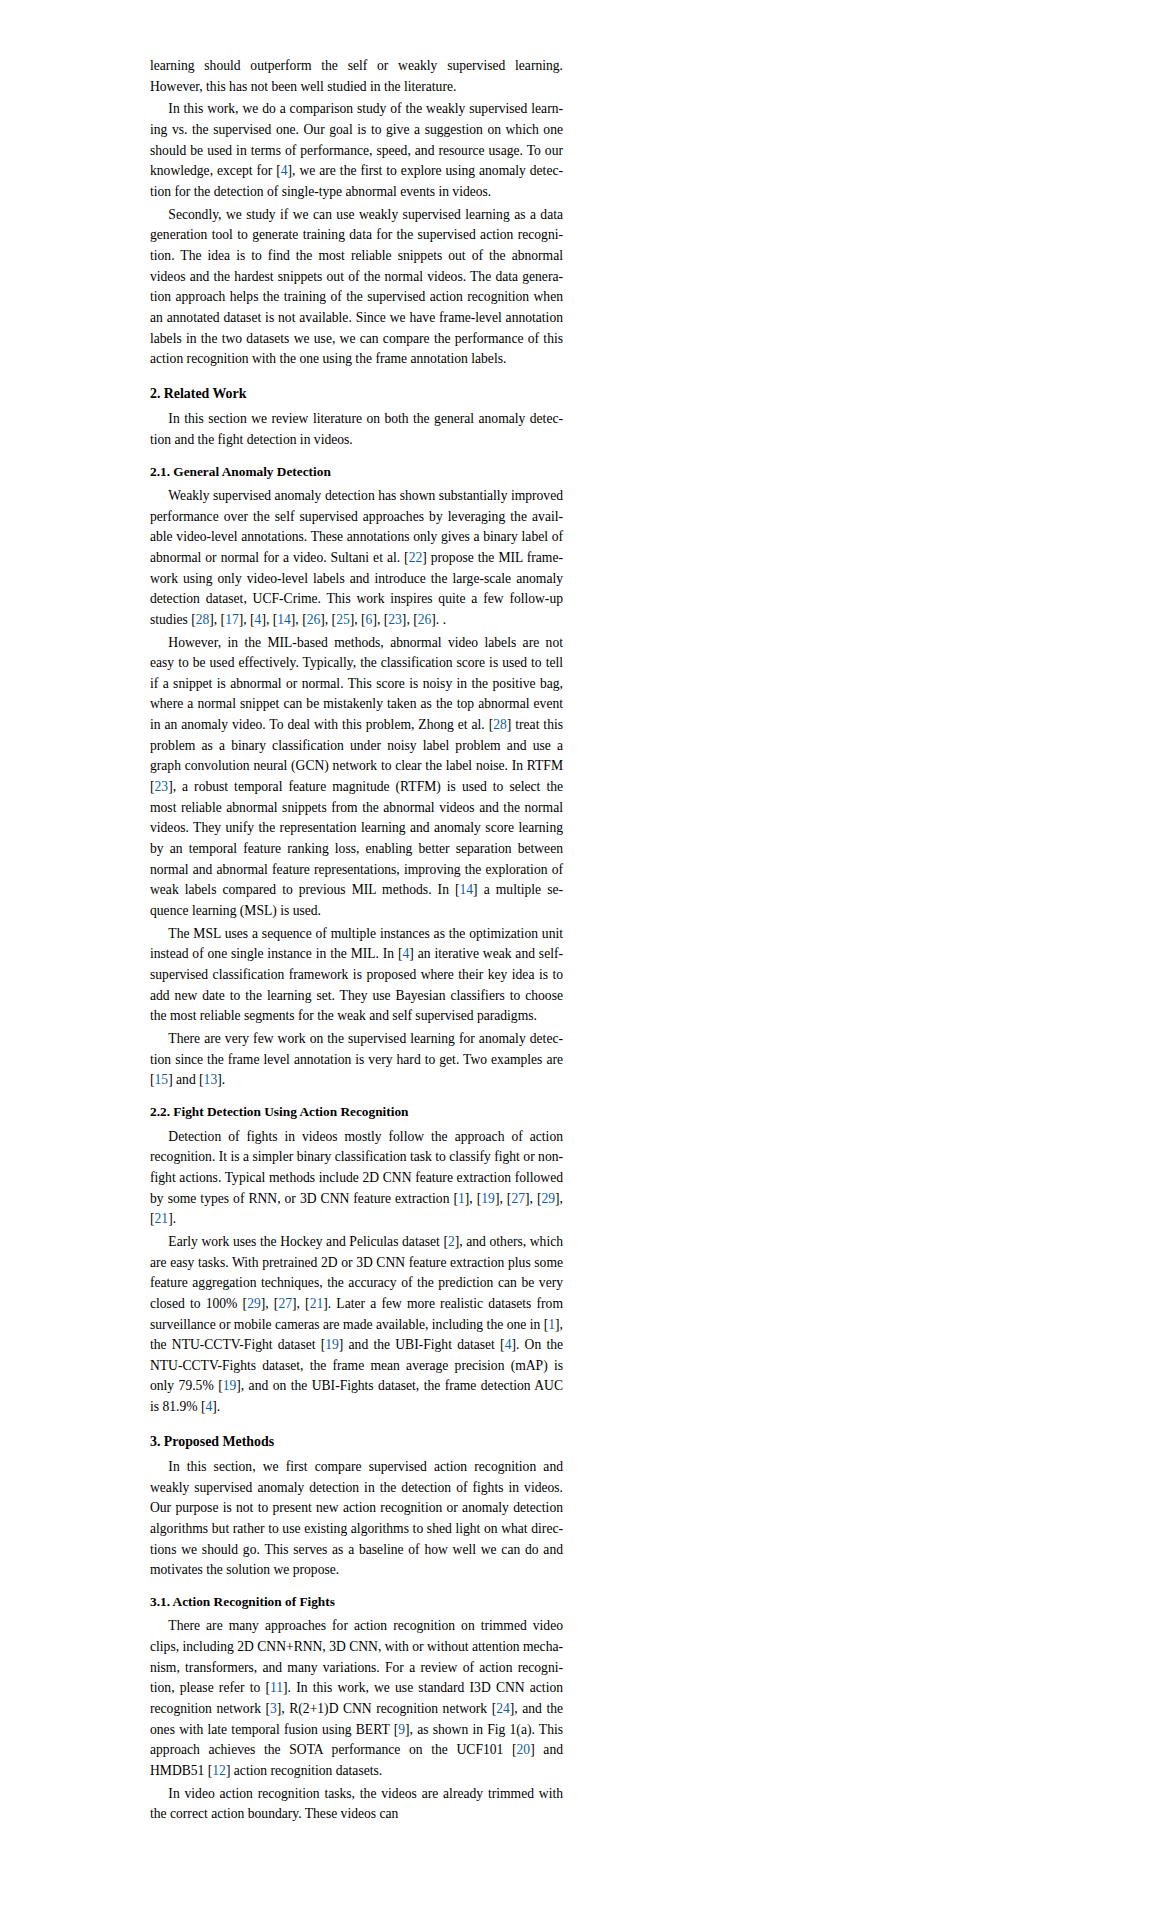learning should outperform the self or weakly supervised learning. However, this has not been well studied in the literature.
In this work, we do a comparison study of the weakly supervised learning vs. the supervised one. Our goal is to give a suggestion on which one should be used in terms of performance, speed, and resource usage. To our knowledge, except for [4], we are the first to explore using anomaly detection for the detection of single-type abnormal events in videos.
Secondly, we study if we can use weakly supervised learning as a data generation tool to generate training data for the supervised action recognition. The idea is to find the most reliable snippets out of the abnormal videos and the hardest snippets out of the normal videos. The data generation approach helps the training of the supervised action recognition when an annotated dataset is not available. Since we have frame-level annotation labels in the two datasets we use, we can compare the performance of this action recognition with the one using the frame annotation labels.
2. Related Work
In this section we review literature on both the general anomaly detection and the fight detection in videos.
2.1. General Anomaly Detection
Weakly supervised anomaly detection has shown substantially improved performance over the self supervised approaches by leveraging the available video-level annotations. These annotations only gives a binary label of abnormal or normal for a video. Sultani et al. [22] propose the MIL framework using only video-level labels and introduce the large-scale anomaly detection dataset, UCF-Crime. This work inspires quite a few follow-up studies [28], [17], [4], [14], [26], [25], [6], [23], [26]. .
However, in the MIL-based methods, abnormal video labels are not easy to be used effectively. Typically, the classification score is used to tell if a snippet is abnormal or normal. This score is noisy in the positive bag, where a normal snippet can be mistakenly taken as the top abnormal event in an anomaly video. To deal with this problem, Zhong et al. [28] treat this problem as a binary classification under noisy label problem and use a graph convolution neural (GCN) network to clear the label noise. In RTFM [23], a robust temporal feature magnitude (RTFM) is used to select the most reliable abnormal snippets from the abnormal videos and the normal videos. They unify the representation learning and anomaly score learning by an temporal feature ranking loss, enabling better separation between normal and abnormal feature representations, improving the exploration of weak labels compared to previous MIL methods. In [14] a multiple sequence learning (MSL) is used.
The MSL uses a sequence of multiple instances as the optimization unit instead of one single instance in the MIL. In [4] an iterative weak and self-supervised classification framework is proposed where their key idea is to add new date to the learning set. They use Bayesian classifiers to choose the most reliable segments for the weak and self supervised paradigms.
There are very few work on the supervised learning for anomaly detection since the frame level annotation is very hard to get. Two examples are [15] and [13].
2.2. Fight Detection Using Action Recognition
Detection of fights in videos mostly follow the approach of action recognition. It is a simpler binary classification task to classify fight or non-fight actions. Typical methods include 2D CNN feature extraction followed by some types of RNN, or 3D CNN feature extraction [1], [19], [27], [29], [21].
Early work uses the Hockey and Peliculas dataset [2], and others, which are easy tasks. With pretrained 2D or 3D CNN feature extraction plus some feature aggregation techniques, the accuracy of the prediction can be very closed to 100% [29], [27], [21]. Later a few more realistic datasets from surveillance or mobile cameras are made available, including the one in [1], the NTU-CCTV-Fight dataset [19] and the UBI-Fight dataset [4]. On the NTU-CCTV-Fights dataset, the frame mean average precision (mAP) is only 79.5% [19], and on the UBI-Fights dataset, the frame detection AUC is 81.9% [4].
3. Proposed Methods
In this section, we first compare supervised action recognition and weakly supervised anomaly detection in the detection of fights in videos. Our purpose is not to present new action recognition or anomaly detection algorithms but rather to use existing algorithms to shed light on what directions we should go. This serves as a baseline of how well we can do and motivates the solution we propose.
3.1. Action Recognition of Fights
There are many approaches for action recognition on trimmed video clips, including 2D CNN+RNN, 3D CNN, with or without attention mechanism, transformers, and many variations. For a review of action recognition, please refer to [11]. In this work, we use standard I3D CNN action recognition network [3], R(2+1)D CNN recognition network [24], and the ones with late temporal fusion using BERT [9], as shown in Fig 1(a). This approach achieves the SOTA performance on the UCF101 [20] and HMDB51 [12] action recognition datasets.
In video action recognition tasks, the videos are already trimmed with the correct action boundary. These videos can